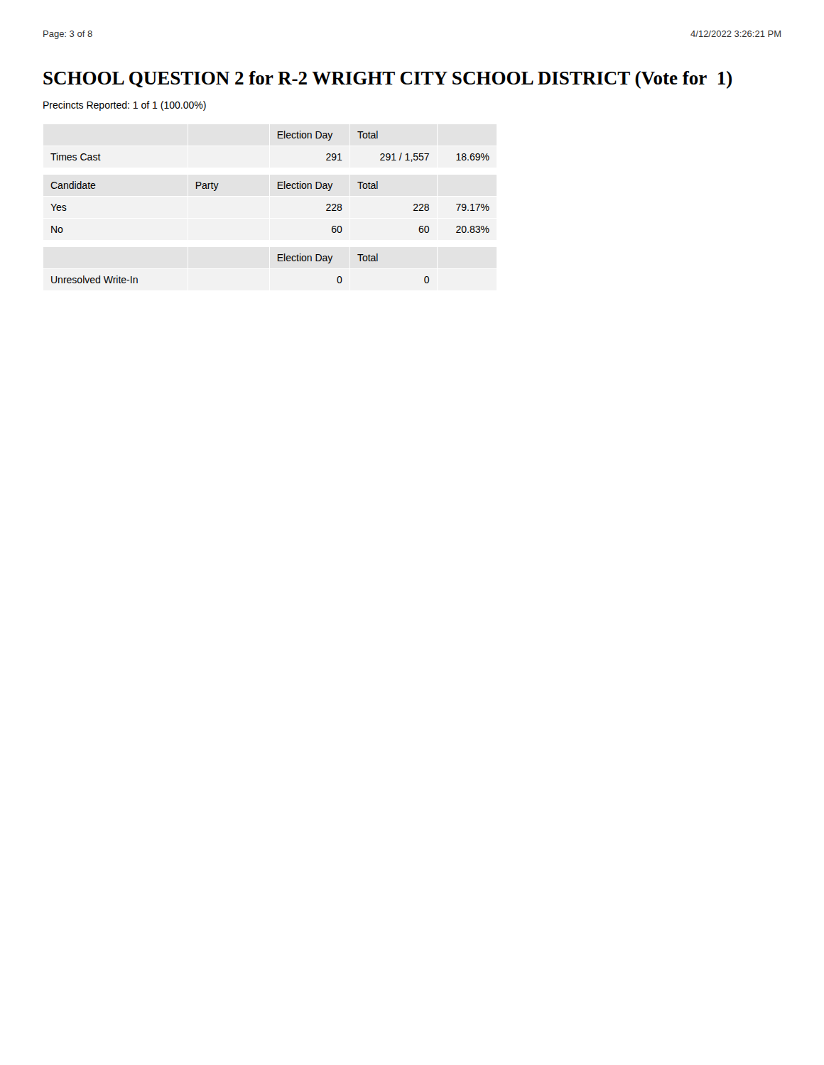Page: 3 of 8 4/12/2022 3:26:21 PM
SCHOOL QUESTION 2 for R-2 WRIGHT CITY SCHOOL DISTRICT (Vote for 1)
Precincts Reported: 1 of 1 (100.00%)
| | | Election Day | Total | |
| Times Cast | | 291 | 291 / 1,557 | 18.69% |
| Candidate | Party | Election Day | Total | |
| Yes | | 228 | 228 | 79.17% |
| No | | 60 | 60 | 20.83% |
| | | Election Day | Total | |
| Unresolved Write-In | | 0 | 0 | |